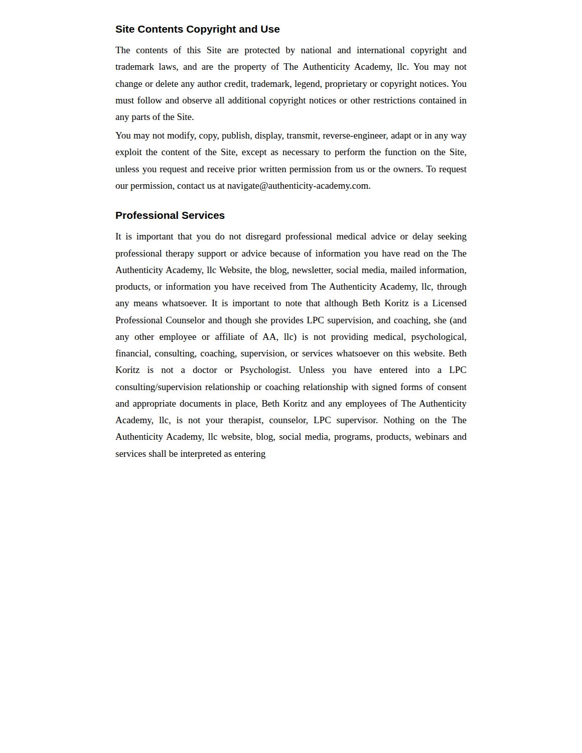Site Contents Copyright and Use
The contents of this Site are protected by national and international copyright and trademark laws, and are the property of The Authenticity Academy, llc. You may not change or delete any author credit, trademark, legend, proprietary or copyright notices. You must follow and observe all additional copyright notices or other restrictions contained in any parts of the Site.
You may not modify, copy, publish, display, transmit, reverse-engineer, adapt or in any way exploit the content of the Site, except as necessary to perform the function on the Site, unless you request and receive prior written permission from us or the owners. To request our permission, contact us at navigate@authenticity-academy.com.
Professional Services
It is important that you do not disregard professional medical advice or delay seeking professional therapy support or advice because of information you have read on the The Authenticity Academy, llc Website, the blog, newsletter, social media, mailed information, products, or information you have received from The Authenticity Academy, llc, through any means whatsoever. It is important to note that although Beth Koritz is a Licensed Professional Counselor and though she provides LPC supervision, and coaching, she (and any other employee or affiliate of AA, llc) is not providing medical, psychological, financial, consulting, coaching, supervision, or services whatsoever on this website. Beth Koritz is not a doctor or Psychologist. Unless you have entered into a LPC consulting/supervision relationship or coaching relationship with signed forms of consent and appropriate documents in place, Beth Koritz and any employees of The Authenticity Academy, llc, is not your therapist, counselor, LPC supervisor. Nothing on the The Authenticity Academy, llc website, blog, social media, programs, products, webinars and services shall be interpreted as entering